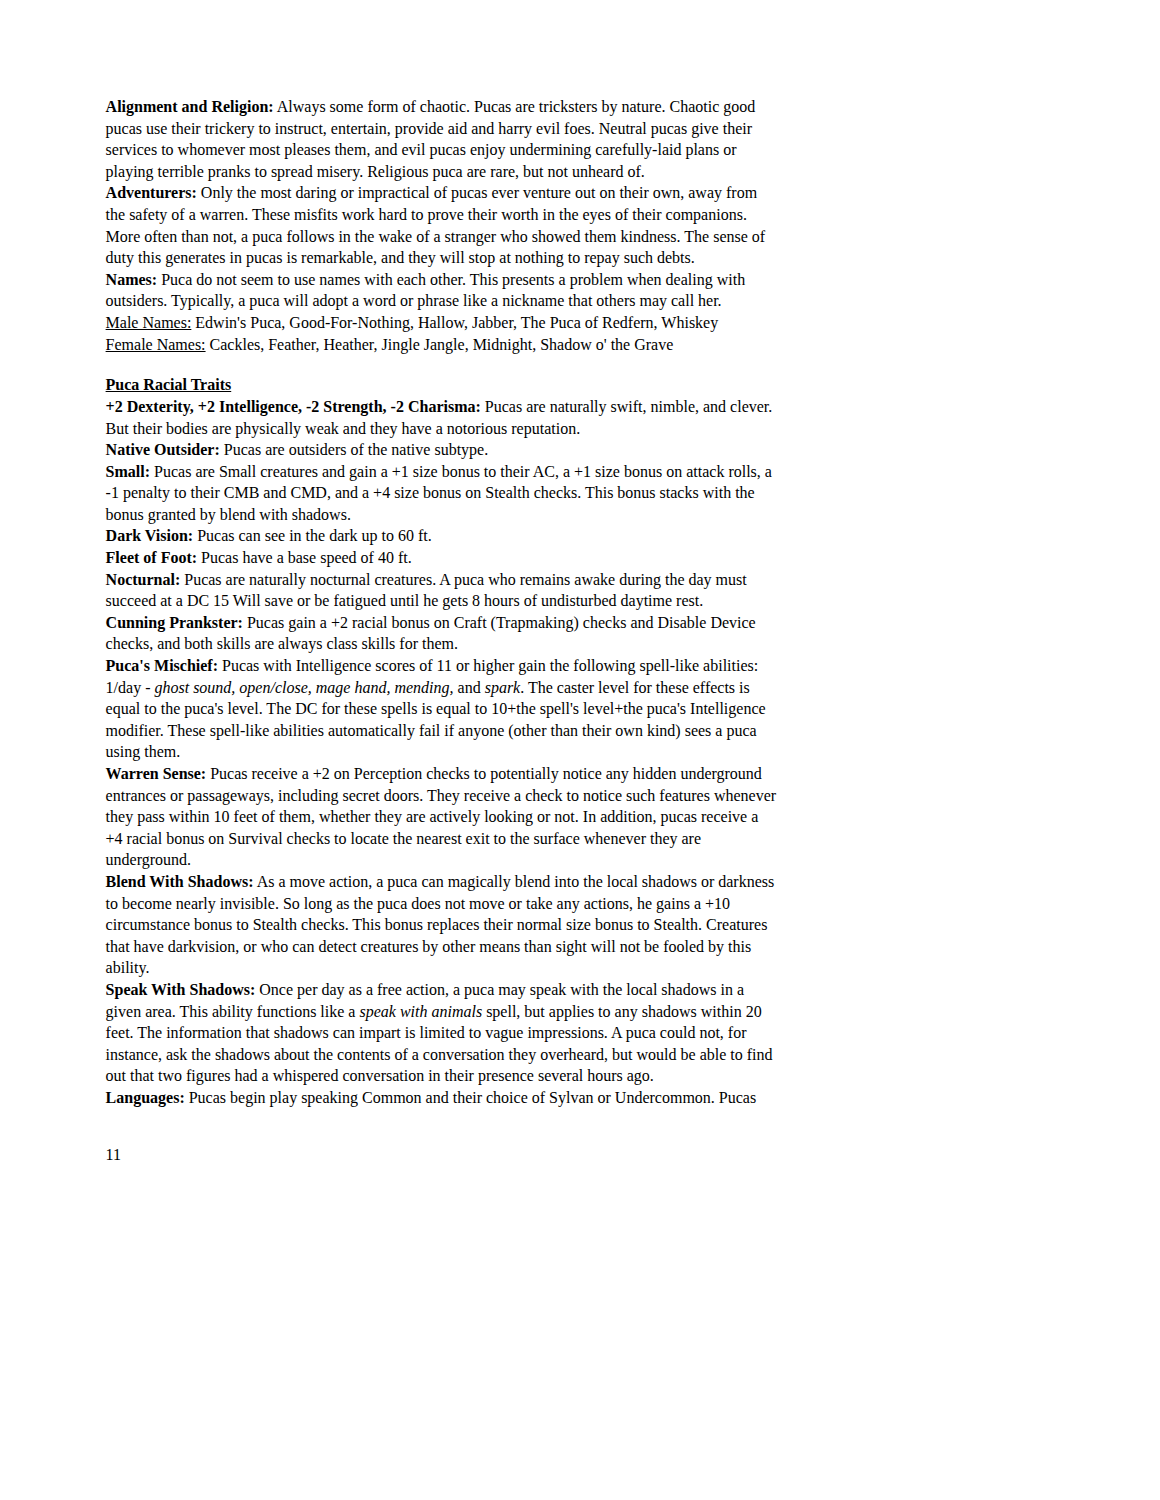Alignment and Religion: Always some form of chaotic. Pucas are tricksters by nature. Chaotic good pucas use their trickery to instruct, entertain, provide aid and harry evil foes. Neutral pucas give their services to whomever most pleases them, and evil pucas enjoy undermining carefully-laid plans or playing terrible pranks to spread misery. Religious puca are rare, but not unheard of.
Adventurers: Only the most daring or impractical of pucas ever venture out on their own, away from the safety of a warren. These misfits work hard to prove their worth in the eyes of their companions. More often than not, a puca follows in the wake of a stranger who showed them kindness. The sense of duty this generates in pucas is remarkable, and they will stop at nothing to repay such debts.
Names: Puca do not seem to use names with each other. This presents a problem when dealing with outsiders. Typically, a puca will adopt a word or phrase like a nickname that others may call her.
Male Names: Edwin's Puca, Good-For-Nothing, Hallow, Jabber, The Puca of Redfern, Whiskey
Female Names: Cackles, Feather, Heather, Jingle Jangle, Midnight, Shadow o' the Grave
Puca Racial Traits
+2 Dexterity, +2 Intelligence, -2 Strength, -2 Charisma: Pucas are naturally swift, nimble, and clever. But their bodies are physically weak and they have a notorious reputation.
Native Outsider: Pucas are outsiders of the native subtype.
Small: Pucas are Small creatures and gain a +1 size bonus to their AC, a +1 size bonus on attack rolls, a -1 penalty to their CMB and CMD, and a +4 size bonus on Stealth checks. This bonus stacks with the bonus granted by blend with shadows.
Dark Vision: Pucas can see in the dark up to 60 ft.
Fleet of Foot: Pucas have a base speed of 40 ft.
Nocturnal: Pucas are naturally nocturnal creatures. A puca who remains awake during the day must succeed at a DC 15 Will save or be fatigued until he gets 8 hours of undisturbed daytime rest.
Cunning Prankster: Pucas gain a +2 racial bonus on Craft (Trapmaking) checks and Disable Device checks, and both skills are always class skills for them.
Puca's Mischief: Pucas with Intelligence scores of 11 or higher gain the following spell-like abilities: 1/day - ghost sound, open/close, mage hand, mending, and spark. The caster level for these effects is equal to the puca's level. The DC for these spells is equal to 10+the spell's level+the puca's Intelligence modifier. These spell-like abilities automatically fail if anyone (other than their own kind) sees a puca using them.
Warren Sense: Pucas receive a +2 on Perception checks to potentially notice any hidden underground entrances or passageways, including secret doors. They receive a check to notice such features whenever they pass within 10 feet of them, whether they are actively looking or not. In addition, pucas receive a +4 racial bonus on Survival checks to locate the nearest exit to the surface whenever they are underground.
Blend With Shadows: As a move action, a puca can magically blend into the local shadows or darkness to become nearly invisible. So long as the puca does not move or take any actions, he gains a +10 circumstance bonus to Stealth checks. This bonus replaces their normal size bonus to Stealth. Creatures that have darkvision, or who can detect creatures by other means than sight will not be fooled by this ability.
Speak With Shadows: Once per day as a free action, a puca may speak with the local shadows in a given area. This ability functions like a speak with animals spell, but applies to any shadows within 20 feet. The information that shadows can impart is limited to vague impressions. A puca could not, for instance, ask the shadows about the contents of a conversation they overheard, but would be able to find out that two figures had a whispered conversation in their presence several hours ago.
Languages: Pucas begin play speaking Common and their choice of Sylvan or Undercommon. Pucas
11